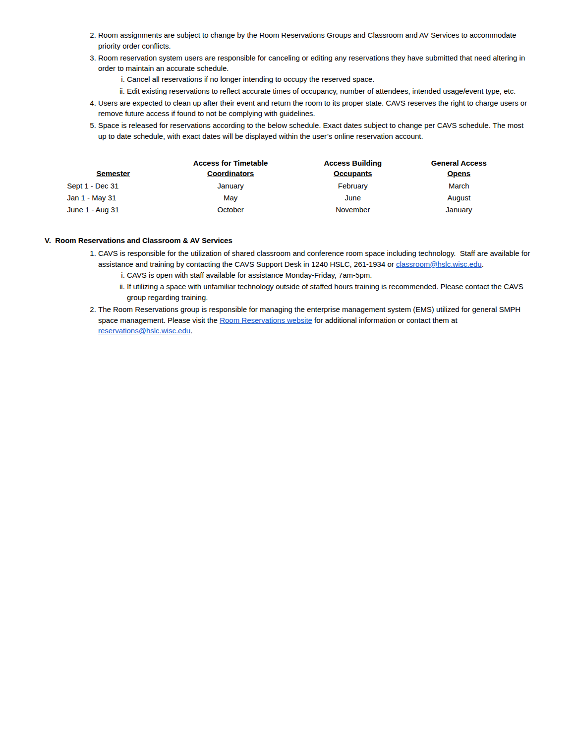Room assignments are subject to change by the Room Reservations Groups and Classroom and AV Services to accommodate priority order conflicts.
Room reservation system users are responsible for canceling or editing any reservations they have submitted that need altering in order to maintain an accurate schedule.
Cancel all reservations if no longer intending to occupy the reserved space.
Edit existing reservations to reflect accurate times of occupancy, number of attendees, intended usage/event type, etc.
Users are expected to clean up after their event and return the room to its proper state. CAVS reserves the right to charge users or remove future access if found to not be complying with guidelines.
Space is released for reservations according to the below schedule. Exact dates subject to change per CAVS schedule. The most up to date schedule, with exact dates will be displayed within the user’s online reservation account.
| Semester | Access for Timetable Coordinators | Access Building Occupants | General Access Opens |
| --- | --- | --- | --- |
| Sept 1 - Dec 31 | January | February | March |
| Jan 1 - May 31 | May | June | August |
| June 1 - Aug 31 | October | November | January |
V. Room Reservations and Classroom & AV Services
CAVS is responsible for the utilization of shared classroom and conference room space including technology. Staff are available for assistance and training by contacting the CAVS Support Desk in 1240 HSLC, 261-1934 or classroom@hslc.wisc.edu.
CAVS is open with staff available for assistance Monday-Friday, 7am-5pm.
If utilizing a space with unfamiliar technology outside of staffed hours training is recommended. Please contact the CAVS group regarding training.
The Room Reservations group is responsible for managing the enterprise management system (EMS) utilized for general SMPH space management. Please visit the Room Reservations website for additional information or contact them at reservations@hslc.wisc.edu.